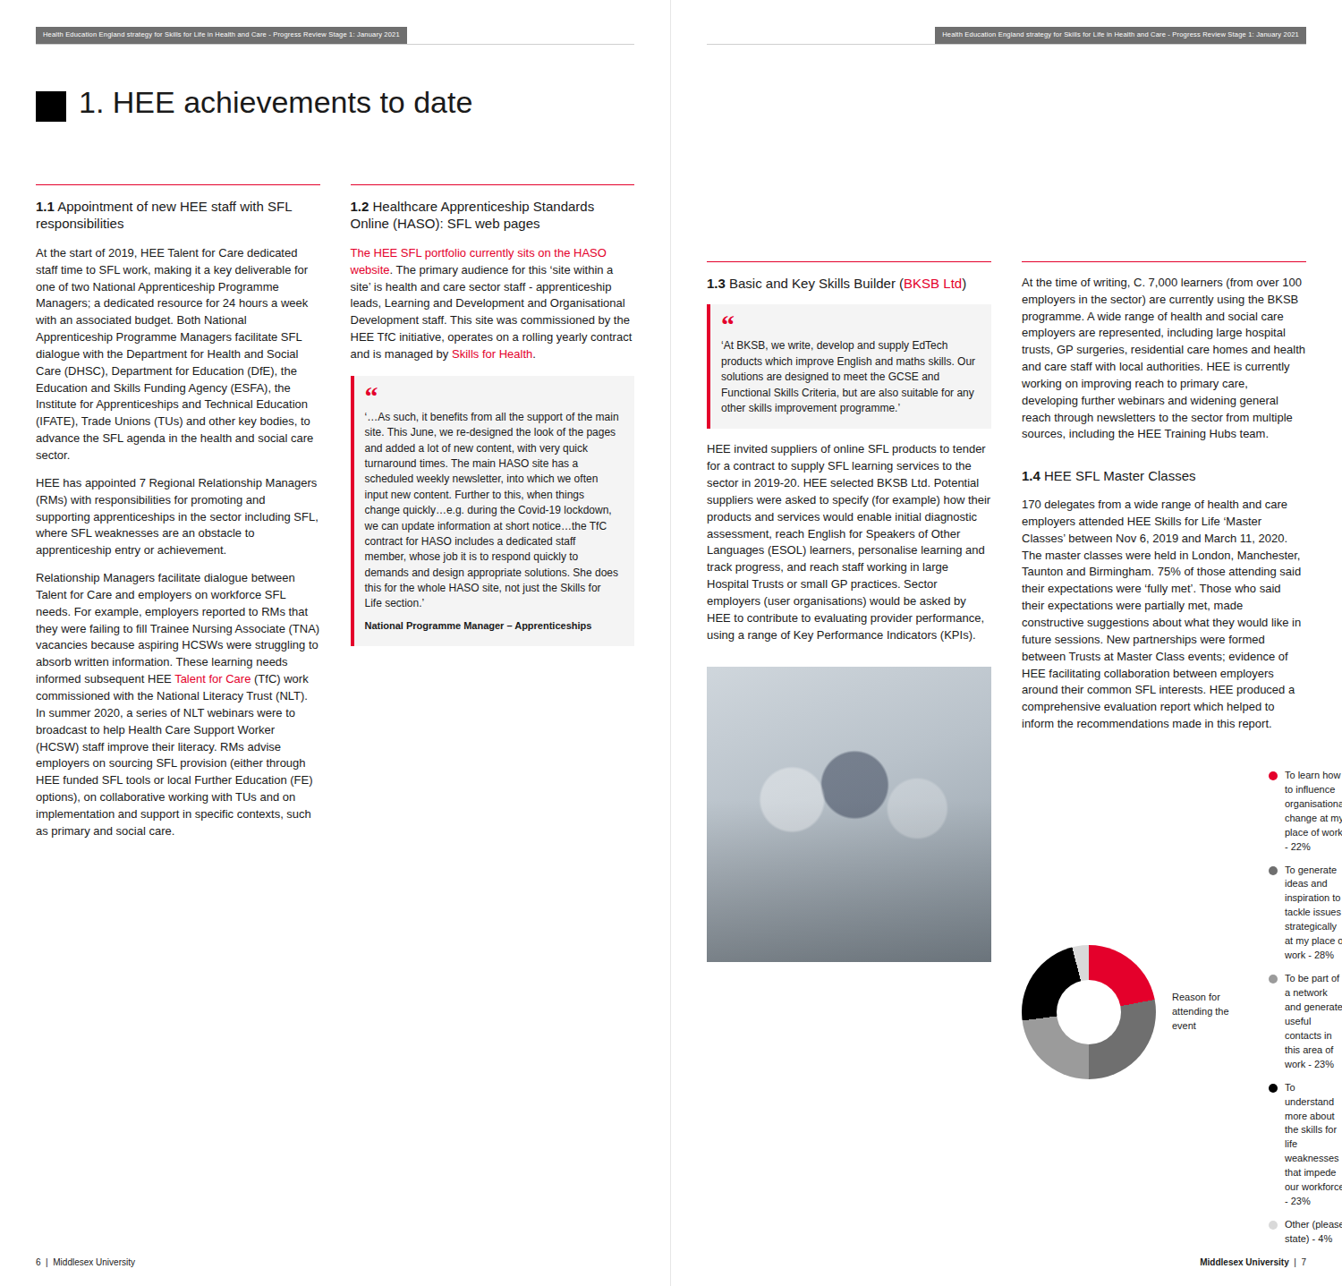Health Education England strategy for Skills for Life in Health and Care - Progress Review Stage 1: January 2021
1. HEE achievements to date
1.1 Appointment of new HEE staff with SFL responsibilities
At the start of 2019, HEE Talent for Care dedicated staff time to SFL work, making it a key deliverable for one of two National Apprenticeship Programme Managers; a dedicated resource for 24 hours a week with an associated budget. Both National Apprenticeship Programme Managers facilitate SFL dialogue with the Department for Health and Social Care (DHSC), Department for Education (DfE), the Education and Skills Funding Agency (ESFA), the Institute for Apprenticeships and Technical Education (IFATE), Trade Unions (TUs) and other key bodies, to advance the SFL agenda in the health and social care sector.
HEE has appointed 7 Regional Relationship Managers (RMs) with responsibilities for promoting and supporting apprenticeships in the sector including SFL, where SFL weaknesses are an obstacle to apprenticeship entry or achievement.
Relationship Managers facilitate dialogue between Talent for Care and employers on workforce SFL needs. For example, employers reported to RMs that they were failing to fill Trainee Nursing Associate (TNA) vacancies because aspiring HCSWs were struggling to absorb written information. These learning needs informed subsequent HEE Talent for Care (TfC) work commissioned with the National Literacy Trust (NLT). In summer 2020, a series of NLT webinars were to broadcast to help Health Care Support Worker (HCSW) staff improve their literacy. RMs advise employers on sourcing SFL provision (either through HEE funded SFL tools or local Further Education (FE) options), on collaborative working with TUs and on implementation and support in specific contexts, such as primary and social care.
1.2 Healthcare Apprenticeship Standards Online (HASO): SFL web pages
The HEE SFL portfolio currently sits on the HASO website. The primary audience for this ‘site within a site’ is health and care sector staff - apprenticeship leads, Learning and Development and Organisational Development staff. This site was commissioned by the HEE TfC initiative, operates on a rolling yearly contract and is managed by Skills for Health.
“
‘…As such, it benefits from all the support of the main site. This June, we re-designed the look of the pages and added a lot of new content, with very quick turnaround times. The main HASO site has a scheduled weekly newsletter, into which we often input new content. Further to this, when things change quickly…e.g. during the Covid-19 lockdown, we can update information at short notice…the TfC contract for HASO includes a dedicated staff member, whose job it is to respond quickly to demands and design appropriate solutions. She does this for the whole HASO site, not just the Skills for Life section.’
National Programme Manager – Apprenticeships
6 | Middlesex University
Health Education England strategy for Skills for Life in Health and Care - Progress Review Stage 1: January 2021
1.3 Basic and Key Skills Builder (BKSB Ltd)
“
‘At BKSB, we write, develop and supply EdTech products which improve English and maths skills. Our solutions are designed to meet the GCSE and Functional Skills Criteria, but are also suitable for any other skills improvement programme.’
HEE invited suppliers of online SFL products to tender for a contract to supply SFL learning services to the sector in 2019-20. HEE selected BKSB Ltd. Potential suppliers were asked to specify (for example) how their products and services would enable initial diagnostic assessment, reach English for Speakers of Other Languages (ESOL) learners, personalise learning and track progress, and reach staff working in large Hospital Trusts or small GP practices. Sector employers (user organisations) would be asked by HEE to contribute to evaluating provider performance, using a range of Key Performance Indicators (KPIs).
At the time of writing, C. 7,000 learners (from over 100 employers in the sector) are currently using the BKSB programme. A wide range of health and social care employers are represented, including large hospital trusts, GP surgeries, residential care homes and health and care staff with local authorities. HEE is currently working on improving reach to primary care, developing further webinars and widening general reach through newsletters to the sector from multiple sources, including the HEE Training Hubs team.
1.4 HEE SFL Master Classes
170 delegates from a wide range of health and care employers attended HEE Skills for Life ‘Master Classes’ between Nov 6, 2019 and March 11, 2020. The master classes were held in London, Manchester, Taunton and Birmingham. 75% of those attending said their expectations were ‘fully met’. Those who said their expectations were partially met, made constructive suggestions about what they would like in future sessions. New partnerships were formed between Trusts at Master Class events; evidence of HEE facilitating collaboration between employers around their common SFL interests. HEE produced a comprehensive evaluation report which helped to inform the recommendations made in this report.
Reason for attending the event
To learn how to influence organisational change at my place of work - 22%
To generate ideas and inspiration to tackle issues strategically at my place of work - 28%
To be part of a network and generate useful contacts in this area of work - 23%
To understand more about the skills for life weaknesses that impede our workforce - 23%
Other (please state) - 4%
Middlesex University | 7